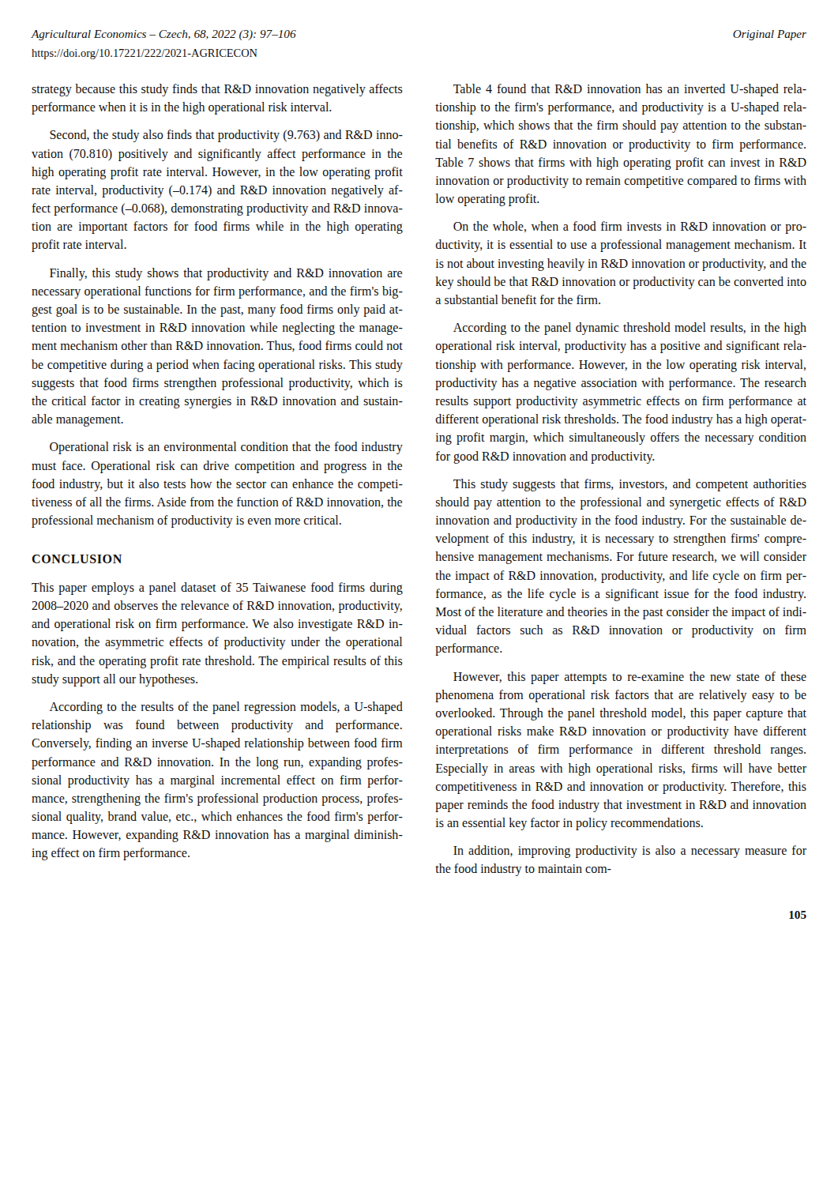Agricultural Economics – Czech, 68, 2022 (3): 97–106
Original Paper
https://doi.org/10.17221/222/2021-AGRICECON
strategy because this study finds that R&D innovation negatively affects performance when it is in the high operational risk interval.
Second, the study also finds that productivity (9.763) and R&D innovation (70.810) positively and significantly affect performance in the high operating profit rate interval. However, in the low operating profit rate interval, productivity (–0.174) and R&D innovation negatively affect performance (–0.068), demonstrating productivity and R&D innovation are important factors for food firms while in the high operating profit rate interval.
Finally, this study shows that productivity and R&D innovation are necessary operational functions for firm performance, and the firm's biggest goal is to be sustainable. In the past, many food firms only paid attention to investment in R&D innovation while neglecting the management mechanism other than R&D innovation. Thus, food firms could not be competitive during a period when facing operational risks. This study suggests that food firms strengthen professional productivity, which is the critical factor in creating synergies in R&D innovation and sustainable management.
Operational risk is an environmental condition that the food industry must face. Operational risk can drive competition and progress in the food industry, but it also tests how the sector can enhance the competitiveness of all the firms. Aside from the function of R&D innovation, the professional mechanism of productivity is even more critical.
CONCLUSION
This paper employs a panel dataset of 35 Taiwanese food firms during 2008–2020 and observes the relevance of R&D innovation, productivity, and operational risk on firm performance. We also investigate R&D innovation, the asymmetric effects of productivity under the operational risk, and the operating profit rate threshold. The empirical results of this study support all our hypotheses.
According to the results of the panel regression models, a U-shaped relationship was found between productivity and performance. Conversely, finding an inverse U-shaped relationship between food firm performance and R&D innovation. In the long run, expanding professional productivity has a marginal incremental effect on firm performance, strengthening the firm's professional production process, professional quality, brand value, etc., which enhances the food firm's performance. However, expanding R&D innovation has a marginal diminishing effect on firm performance.
Table 4 found that R&D innovation has an inverted U-shaped relationship to the firm's performance, and productivity is a U-shaped relationship, which shows that the firm should pay attention to the substantial benefits of R&D innovation or productivity to firm performance. Table 7 shows that firms with high operating profit can invest in R&D innovation or productivity to remain competitive compared to firms with low operating profit.
On the whole, when a food firm invests in R&D innovation or productivity, it is essential to use a professional management mechanism. It is not about investing heavily in R&D innovation or productivity, and the key should be that R&D innovation or productivity can be converted into a substantial benefit for the firm.
According to the panel dynamic threshold model results, in the high operational risk interval, productivity has a positive and significant relationship with performance. However, in the low operating risk interval, productivity has a negative association with performance. The research results support productivity asymmetric effects on firm performance at different operational risk thresholds. The food industry has a high operating profit margin, which simultaneously offers the necessary condition for good R&D innovation and productivity.
This study suggests that firms, investors, and competent authorities should pay attention to the professional and synergetic effects of R&D innovation and productivity in the food industry. For the sustainable development of this industry, it is necessary to strengthen firms' comprehensive management mechanisms. For future research, we will consider the impact of R&D innovation, productivity, and life cycle on firm performance, as the life cycle is a significant issue for the food industry. Most of the literature and theories in the past consider the impact of individual factors such as R&D innovation or productivity on firm performance.
However, this paper attempts to re-examine the new state of these phenomena from operational risk factors that are relatively easy to be overlooked. Through the panel threshold model, this paper capture that operational risks make R&D innovation or productivity have different interpretations of firm performance in different threshold ranges. Especially in areas with high operational risks, firms will have better competitiveness in R&D and innovation or productivity. Therefore, this paper reminds the food industry that investment in R&D and innovation is an essential key factor in policy recommendations.
In addition, improving productivity is also a necessary measure for the food industry to maintain com-
105